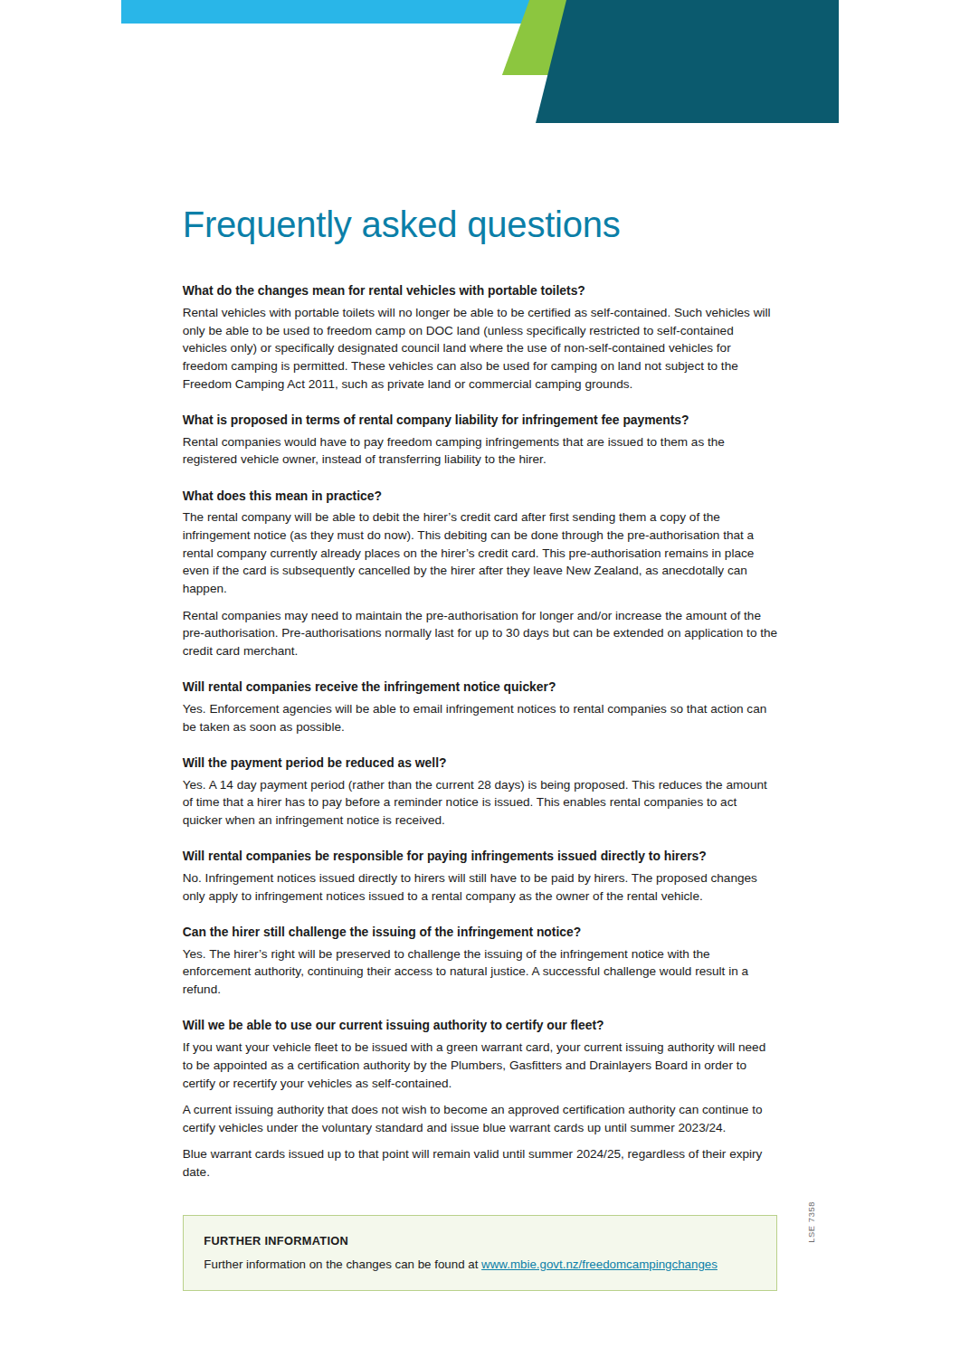Frequently asked questions
What do the changes mean for rental vehicles with portable toilets?
Rental vehicles with portable toilets will no longer be able to be certified as self-contained. Such vehicles will only be able to be used to freedom camp on DOC land (unless specifically restricted to self-contained vehicles only) or specifically designated council land where the use of non-self-contained vehicles for freedom camping is permitted. These vehicles can also be used for camping on land not subject to the Freedom Camping Act 2011, such as private land or commercial camping grounds.
What is proposed in terms of rental company liability for infringement fee payments?
Rental companies would have to pay freedom camping infringements that are issued to them as the registered vehicle owner, instead of transferring liability to the hirer.
What does this mean in practice?
The rental company will be able to debit the hirer’s credit card after first sending them a copy of the infringement notice (as they must do now). This debiting can be done through the pre-authorisation that a rental company currently already places on the hirer’s credit card. This pre-authorisation remains in place even if the card is subsequently cancelled by the hirer after they leave New Zealand, as anecdotally can happen.
Rental companies may need to maintain the pre-authorisation for longer and/or increase the amount of the pre-authorisation. Pre-authorisations normally last for up to 30 days but can be extended on application to the credit card merchant.
Will rental companies receive the infringement notice quicker?
Yes. Enforcement agencies will be able to email infringement notices to rental companies so that action can be taken as soon as possible.
Will the payment period be reduced as well?
Yes. A 14 day payment period (rather than the current 28 days) is being proposed. This reduces the amount of time that a hirer has to pay before a reminder notice is issued. This enables rental companies to act quicker when an infringement notice is received.
Will rental companies be responsible for paying infringements issued directly to hirers?
No. Infringement notices issued directly to hirers will still have to be paid by hirers. The proposed changes only apply to infringement notices issued to a rental company as the owner of the rental vehicle.
Can the hirer still challenge the issuing of the infringement notice?
Yes. The hirer’s right will be preserved to challenge the issuing of the infringement notice with the enforcement authority, continuing their access to natural justice. A successful challenge would result in a refund.
Will we be able to use our current issuing authority to certify our fleet?
If you want your vehicle fleet to be issued with a green warrant card, your current issuing authority will need to be appointed as a certification authority by the Plumbers, Gasfitters and Drainlayers Board in order to certify or recertify your vehicles as self-contained.
A current issuing authority that does not wish to become an approved certification authority can continue to certify vehicles under the voluntary standard and issue blue warrant cards up until summer 2023/24.
Blue warrant cards issued up to that point will remain valid until summer 2024/25, regardless of their expiry date.
FURTHER INFORMATION
Further information on the changes can be found at www.mbie.govt.nz/freedomcampingchanges
LSE 7358